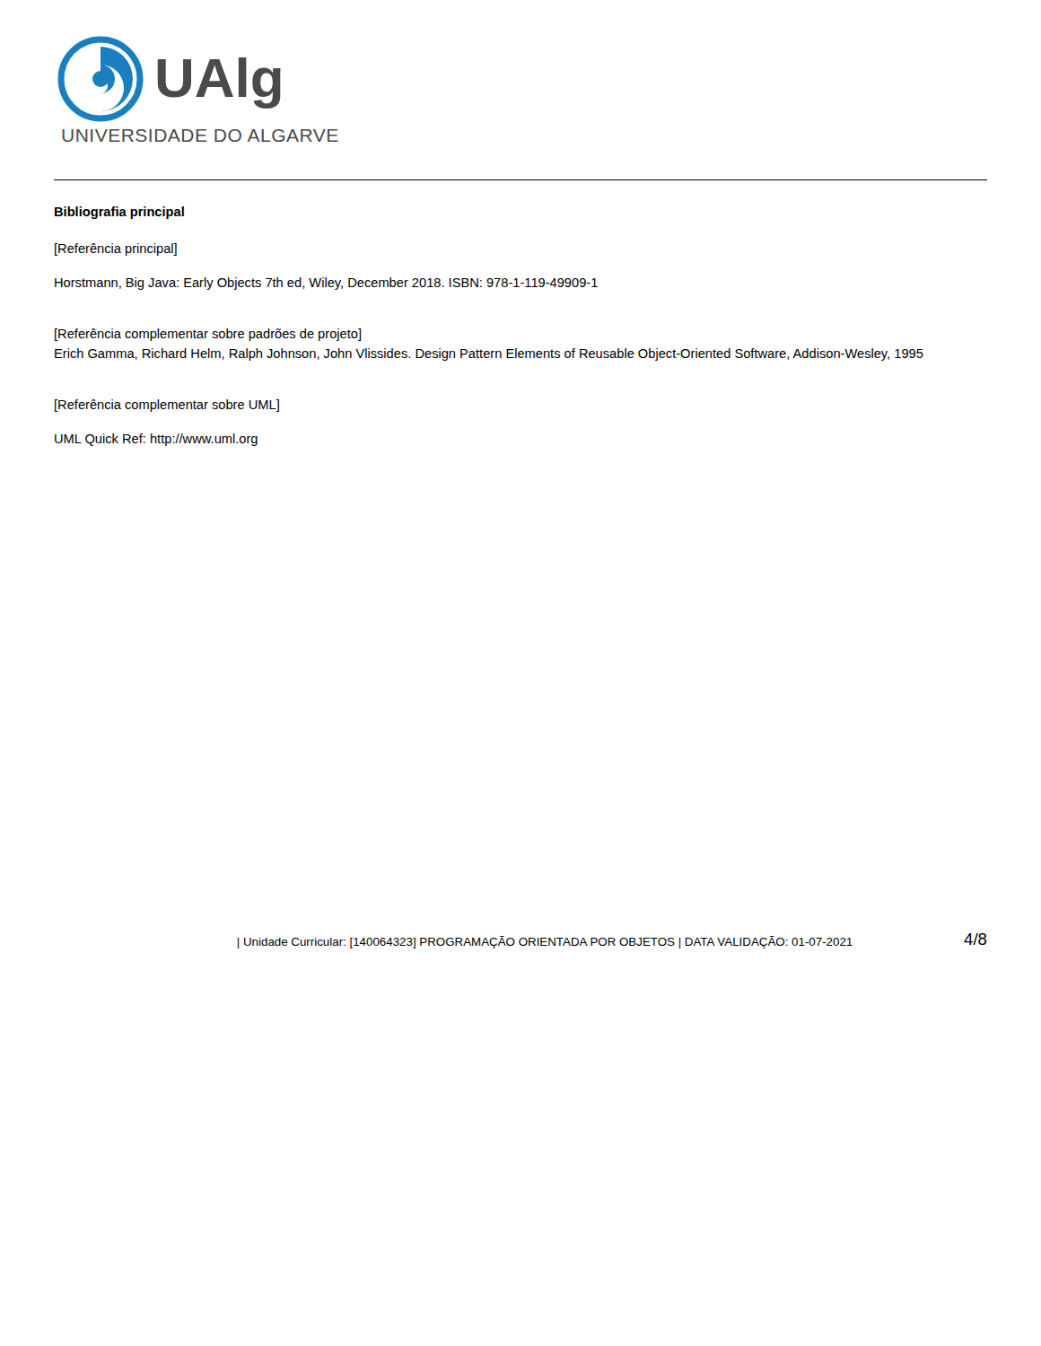UAlg UNIVERSIDADE DO ALGARVE
Bibliografia principal
[Referência principal]
Horstmann, Big Java: Early Objects 7th ed, Wiley, December 2018. ISBN: 978-1-119-49909-1
[Referência complementar sobre padrões de projeto]
Erich Gamma, Richard Helm, Ralph Johnson, John Vlissides. Design Pattern Elements of Reusable Object-Oriented Software, Addison-Wesley, 1995
[Referência complementar sobre UML]
UML Quick Ref: http://www.uml.org
| Unidade Curricular: [140064323] PROGRAMAÇÃO ORIENTADA POR OBJETOS | DATA VALIDAÇÃO: 01-07-2021
4/8